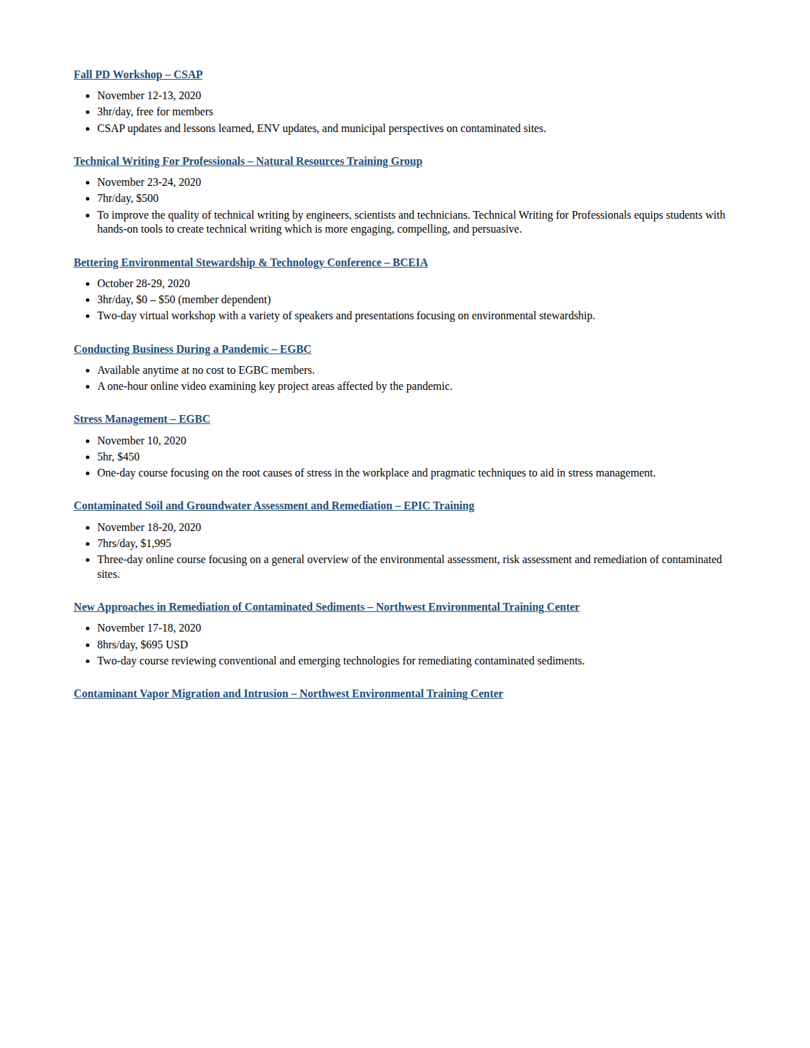Fall PD Workshop – CSAP
November 12-13, 2020
3hr/day, free for members
CSAP updates and lessons learned, ENV updates, and municipal perspectives on contaminated sites.
Technical Writing For Professionals – Natural Resources Training Group
November 23-24, 2020
7hr/day, $500
To improve the quality of technical writing by engineers, scientists and technicians. Technical Writing for Professionals equips students with hands-on tools to create technical writing which is more engaging, compelling, and persuasive.
Bettering Environmental Stewardship & Technology Conference – BCEIA
October 28-29, 2020
3hr/day, $0 – $50 (member dependent)
Two-day virtual workshop with a variety of speakers and presentations focusing on environmental stewardship.
Conducting Business During a Pandemic – EGBC
Available anytime at no cost to EGBC members.
A one-hour online video examining key project areas affected by the pandemic.
Stress Management – EGBC
November 10, 2020
5hr, $450
One-day course focusing on the root causes of stress in the workplace and pragmatic techniques to aid in stress management.
Contaminated Soil and Groundwater Assessment and Remediation – EPIC Training
November 18-20, 2020
7hrs/day, $1,995
Three-day online course focusing on a general overview of the environmental assessment, risk assessment and remediation of contaminated sites.
New Approaches in Remediation of Contaminated Sediments – Northwest Environmental Training Center
November 17-18, 2020
8hrs/day, $695 USD
Two-day course reviewing conventional and emerging technologies for remediating contaminated sediments.
Contaminant Vapor Migration and Intrusion – Northwest Environmental Training Center